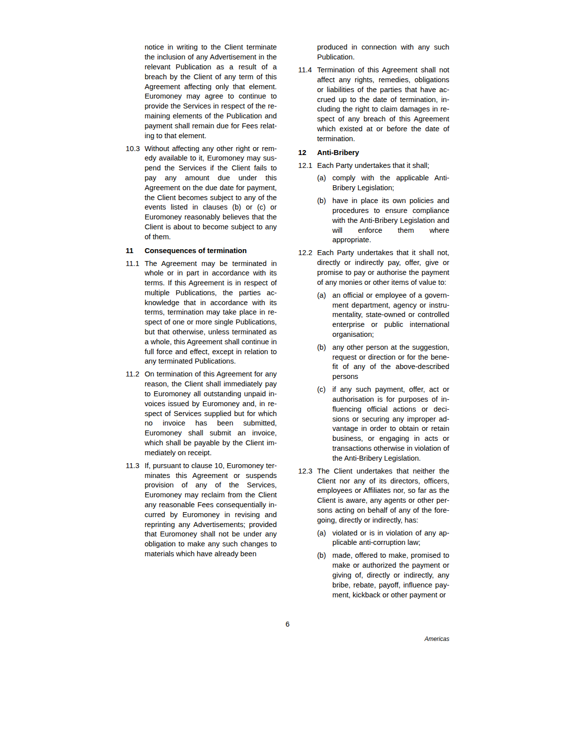notice in writing to the Client terminate the inclusion of any Advertisement in the relevant Publication as a result of a breach by the Client of any term of this Agreement affecting only that element. Euromoney may agree to continue to provide the Services in respect of the remaining elements of the Publication and payment shall remain due for Fees relating to that element.
10.3
Without affecting any other right or remedy available to it, Euromoney may suspend the Services if the Client fails to pay any amount due under this Agreement on the due date for payment, the Client becomes subject to any of the events listed in clauses (b) or (c) or Euromoney reasonably believes that the Client is about to become subject to any of them.
11
Consequences of termination
11.1
The Agreement may be terminated in whole or in part in accordance with its terms. If this Agreement is in respect of multiple Publications, the parties acknowledge that in accordance with its terms, termination may take place in respect of one or more single Publications, but that otherwise, unless terminated as a whole, this Agreement shall continue in full force and effect, except in relation to any terminated Publications.
11.2
On termination of this Agreement for any reason, the Client shall immediately pay to Euromoney all outstanding unpaid invoices issued by Euromoney and, in respect of Services supplied but for which no invoice has been submitted, Euromoney shall submit an invoice, which shall be payable by the Client immediately on receipt.
11.3
If, pursuant to clause 10, Euromoney terminates this Agreement or suspends provision of any of the Services, Euromoney may reclaim from the Client any reasonable Fees consequentially incurred by Euromoney in revising and reprinting any Advertisements; provided that Euromoney shall not be under any obligation to make any such changes to materials which have already been
produced in connection with any such Publication.
11.4
Termination of this Agreement shall not affect any rights, remedies, obligations or liabilities of the parties that have accrued up to the date of termination, including the right to claim damages in respect of any breach of this Agreement which existed at or before the date of termination.
12
Anti-Bribery
12.1
Each Party undertakes that it shall;
(a)
comply with the applicable Anti-Bribery Legislation;
(b)
have in place its own policies and procedures to ensure compliance with the Anti-Bribery Legislation and will enforce them where appropriate.
12.2
Each Party undertakes that it shall not, directly or indirectly pay, offer, give or promise to pay or authorise the payment of any monies or other items of value to:
(a)
an official or employee of a government department, agency or instrumentality, state-owned or controlled enterprise or public international organisation;
(b)
any other person at the suggestion, request or direction or for the benefit of any of the above-described persons
(c)
if any such payment, offer, act or authorisation is for purposes of influencing official actions or decisions or securing any improper advantage in order to obtain or retain business, or engaging in acts or transactions otherwise in violation of the Anti-Bribery Legislation.
12.3
The Client undertakes that neither the Client nor any of its directors, officers, employees or Affiliates nor, so far as the Client is aware, any agents or other persons acting on behalf of any of the foregoing, directly or indirectly, has:
(a)
violated or is in violation of any applicable anti-corruption law;
(b)
made, offered to make, promised to make or authorized the payment or giving of, directly or indirectly, any bribe, rebate, payoff, influence payment, kickback or other payment or
6
Americas